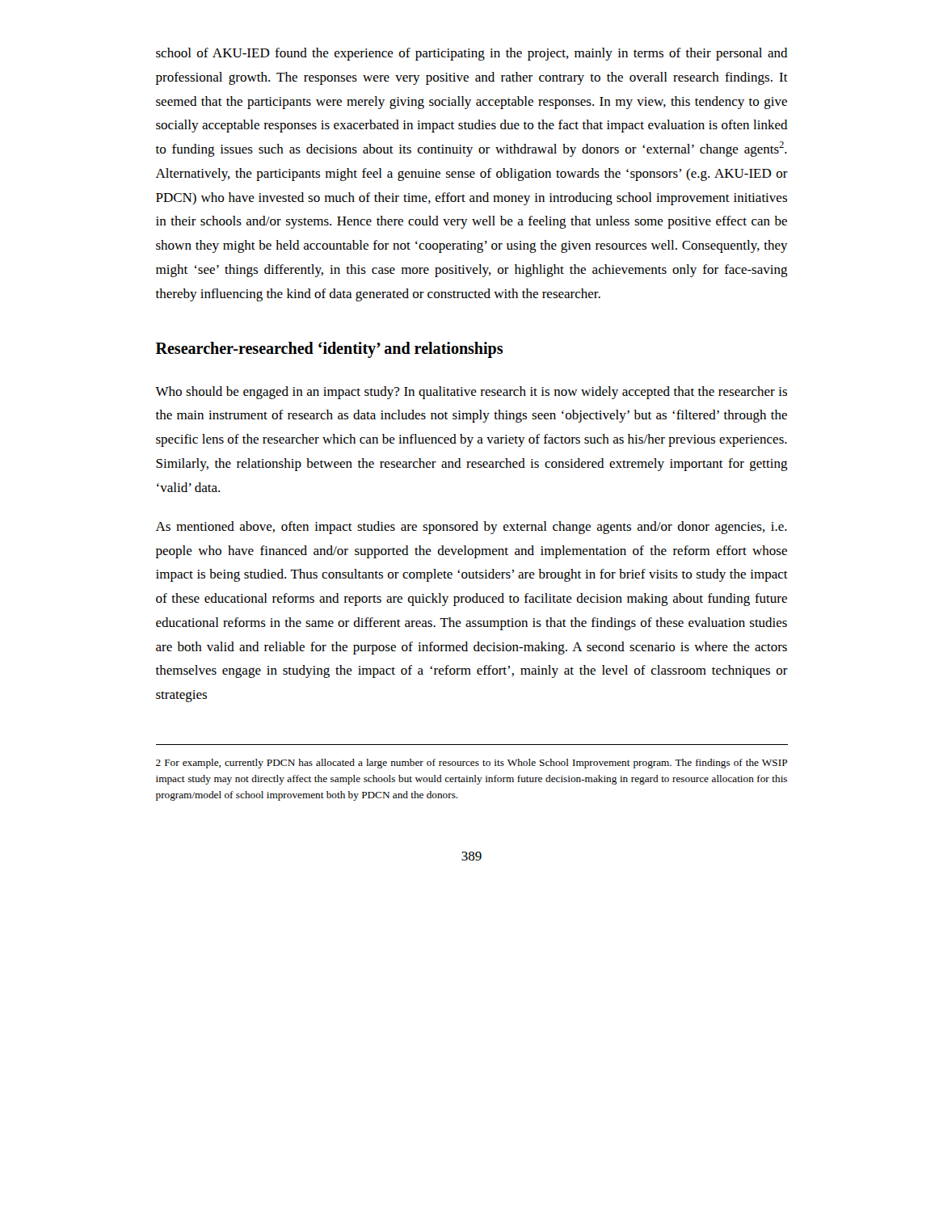school of AKU-IED found the experience of participating in the project, mainly in terms of their personal and professional growth. The responses were very positive and rather contrary to the overall research findings. It seemed that the participants were merely giving socially acceptable responses. In my view, this tendency to give socially acceptable responses is exacerbated in impact studies due to the fact that impact evaluation is often linked to funding issues such as decisions about its continuity or withdrawal by donors or ‘external’ change agents2. Alternatively, the participants might feel a genuine sense of obligation towards the ‘sponsors’ (e.g. AKU-IED or PDCN) who have invested so much of their time, effort and money in introducing school improvement initiatives in their schools and/or systems. Hence there could very well be a feeling that unless some positive effect can be shown they might be held accountable for not ‘cooperating’ or using the given resources well. Consequently, they might ‘see’ things differently, in this case more positively, or highlight the achievements only for face-saving thereby influencing the kind of data generated or constructed with the researcher.
Researcher-researched ‘identity’ and relationships
Who should be engaged in an impact study? In qualitative research it is now widely accepted that the researcher is the main instrument of research as data includes not simply things seen ‘objectively’ but as ‘filtered’ through the specific lens of the researcher which can be influenced by a variety of factors such as his/her previous experiences. Similarly, the relationship between the researcher and researched is considered extremely important for getting ‘valid’ data.
As mentioned above, often impact studies are sponsored by external change agents and/or donor agencies, i.e. people who have financed and/or supported the development and implementation of the reform effort whose impact is being studied. Thus consultants or complete ‘outsiders’ are brought in for brief visits to study the impact of these educational reforms and reports are quickly produced to facilitate decision making about funding future educational reforms in the same or different areas. The assumption is that the findings of these evaluation studies are both valid and reliable for the purpose of informed decision-making. A second scenario is where the actors themselves engage in studying the impact of a ‘reform effort’, mainly at the level of classroom techniques or strategies
2 For example, currently PDCN has allocated a large number of resources to its Whole School Improvement program. The findings of the WSIP impact study may not directly affect the sample schools but would certainly inform future decision-making in regard to resource allocation for this program/model of school improvement both by PDCN and the donors.
389